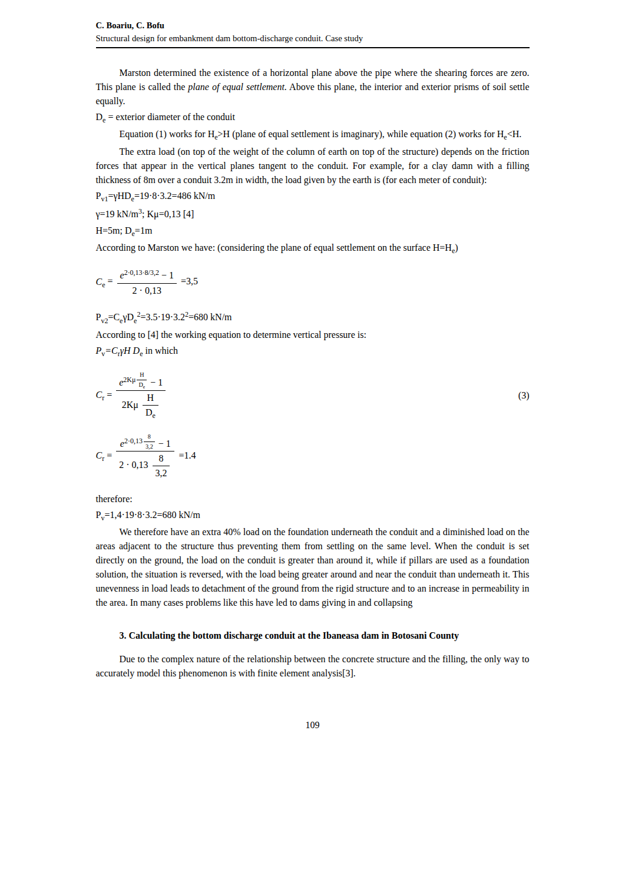C. Boariu, C. Bofu
Structural design for embankment dam bottom-discharge conduit. Case study
Marston determined the existence of a horizontal plane above the pipe where the shearing forces are zero. This plane is called the plane of equal settlement. Above this plane, the interior and exterior prisms of soil settle equally.
De = exterior diameter of the conduit
Equation (1) works for He>H (plane of equal settlement is imaginary), while equation (2) works for He<H.
The extra load (on top of the weight of the column of earth on top of the structure) depends on the friction forces that appear in the vertical planes tangent to the conduit. For example, for a clay damn with a filling thickness of 8m over a conduit 3.2m in width, the load given by the earth is (for each meter of conduit):
Pv1=γHDe=19·8·3.2=486 kN/m
γ=19 kN/m3; Kμ=0,13 [4]
H=5m; De=1m
According to Marston we have: (considering the plane of equal settlement on the surface H=He)
Ce = e2·0,13·8/3,2 − 1 2 · 0,13 =3,5
Pv2=CeγDe2=3.5·19·3.22=680 kN/m
According to [4] the working equation to determine vertical pressure is:
Pv=CrγH De in which
Cr = e2KμHDe − 1 2Kμ HDe (3)
Cr = e2·0,1383,2 − 1 2 · 0,13 83,2 =1.4
therefore:
Pv=1,4·19·8·3.2=680 kN/m
We therefore have an extra 40% load on the foundation underneath the conduit and a diminished load on the areas adjacent to the structure thus preventing them from settling on the same level. When the conduit is set directly on the ground, the load on the conduit is greater than around it, while if pillars are used as a foundation solution, the situation is reversed, with the load being greater around and near the conduit than underneath it. This unevenness in load leads to detachment of the ground from the rigid structure and to an increase in permeability in the area. In many cases problems like this have led to dams giving in and collapsing
3. Calculating the bottom discharge conduit at the Ibaneasa dam in Botosani County
Due to the complex nature of the relationship between the concrete structure and the filling, the only way to accurately model this phenomenon is with finite element analysis[3].
109